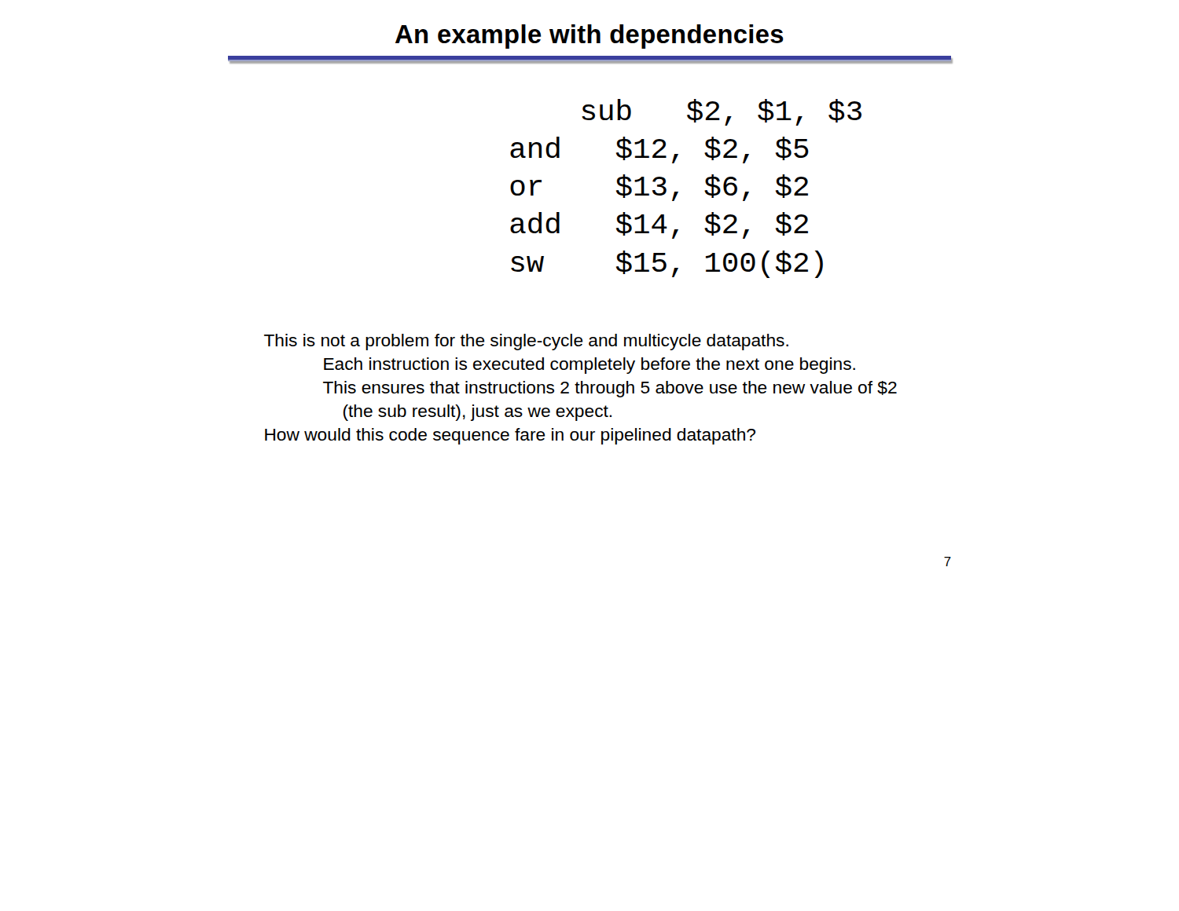An example with dependencies
    sub   $2, $1, $3
and   $12, $2, $5
or    $13, $6, $2
add   $14, $2, $2
sw    $15, 100($2)
This is not a problem for the single-cycle and multicycle datapaths.
Each instruction is executed completely before the next one begins.
This ensures that instructions 2 through 5 above use the new value of $2 (the sub result), just as we expect.
How would this code sequence fare in our pipelined datapath?
7